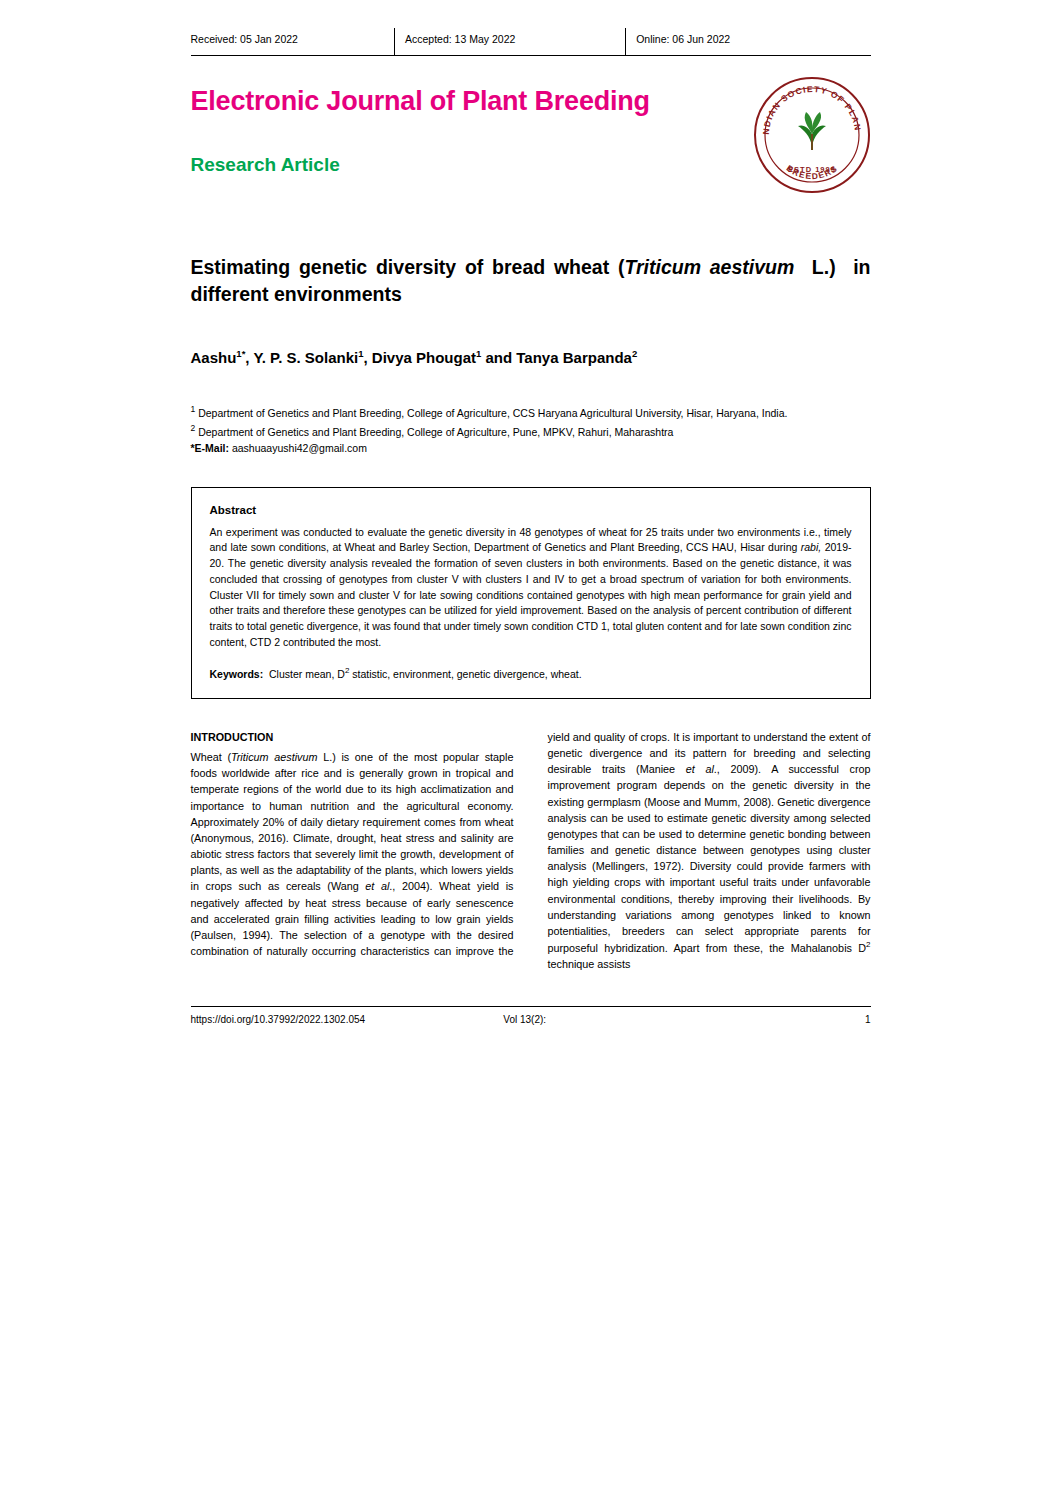Received: 05 Jan 2022
Accepted: 13 May 2022
Online: 06 Jun 2022
INDIAN SOCIETY OF PLANT BREEDERS ESTD 1995
Electronic Journal of Plant Breeding
Research Article
Estimating genetic diversity of bread wheat (Triticum aestivum L.) in different environments
Aashu1*, Y. P. S. Solanki1, Divya Phougat1 and Tanya Barpanda2
1 Department of Genetics and Plant Breeding, College of Agriculture, CCS Haryana Agricultural University, Hisar, Haryana, India.
2 Department of Genetics and Plant Breeding, College of Agriculture, Pune, MPKV, Rahuri, Maharashtra
*E-Mail: aashuaayushi42@gmail.com
Abstract
An experiment was conducted to evaluate the genetic diversity in 48 genotypes of wheat for 25 traits under two environments i.e., timely and late sown conditions, at Wheat and Barley Section, Department of Genetics and Plant Breeding, CCS HAU, Hisar during rabi, 2019-20. The genetic diversity analysis revealed the formation of seven clusters in both environments. Based on the genetic distance, it was concluded that crossing of genotypes from cluster V with clusters I and IV to get a broad spectrum of variation for both environments. Cluster VII for timely sown and cluster V for late sowing conditions contained genotypes with high mean performance for grain yield and other traits and therefore these genotypes can be utilized for yield improvement. Based on the analysis of percent contribution of different traits to total genetic divergence, it was found that under timely sown condition CTD 1, total gluten content and for late sown condition zinc content, CTD 2 contributed the most.
Keywords: Cluster mean, D2 statistic, environment, genetic divergence, wheat.
Introduction
Wheat (Triticum aestivum L.) is one of the most popular staple foods worldwide after rice and is generally grown in tropical and temperate regions of the world due to its high acclimatization and importance to human nutrition and the agricultural economy. Approximately 20% of daily dietary requirement comes from wheat (Anonymous, 2016). Climate, drought, heat stress and salinity are abiotic stress factors that severely limit the growth, development of plants, as well as the adaptability of the plants, which lowers yields in crops such as cereals (Wang et al., 2004). Wheat yield is negatively affected by heat stress because of early senescence and accelerated grain filling activities leading to low grain yields (Paulsen, 1994). The selection of a genotype with the desired combination of naturally occurring characteristics can improve the yield and quality of crops. It is important to understand the extent of genetic divergence and its pattern for breeding and selecting desirable traits (Maniee et al., 2009). A successful crop improvement program depends on the genetic diversity in the existing germplasm (Moose and Mumm, 2008). Genetic divergence analysis can be used to estimate genetic diversity among selected genotypes that can be used to determine genetic bonding between families and genetic distance between genotypes using cluster analysis (Mellingers, 1972). Diversity could provide farmers with high yielding crops with important useful traits under unfavorable environmental conditions, thereby improving their livelihoods. By understanding variations among genotypes linked to known potentialities, breeders can select appropriate parents for purposeful hybridization. Apart from these, the Mahalanobis D2 technique assists
https://doi.org/10.37992/2022.1302.054
Vol 13(2):
1